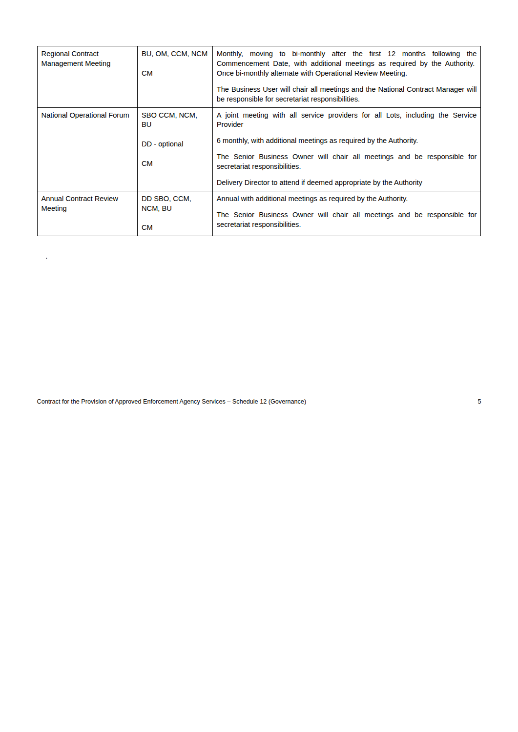| Regional Contract Management Meeting | BU, OM, CCM, NCM CM | Monthly, moving to bi-monthly after the first 12 months following the Commencement Date, with additional meetings as required by the Authority. Once bi-monthly alternate with Operational Review Meeting. The Business User will chair all meetings and the National Contract Manager will be responsible for secretariat responsibilities. |
| National Operational Forum | SBO CCM, NCM, BU DD - optional CM | A joint meeting with all service providers for all Lots, including the Service Provider 6 monthly, with additional meetings as required by the Authority. The Senior Business Owner will chair all meetings and be responsible for secretariat responsibilities. Delivery Director to attend if deemed appropriate by the Authority |
| Annual Contract Review Meeting | DD SBO, CCM, NCM, BU CM | Annual with additional meetings as required by the Authority. The Senior Business Owner will chair all meetings and be responsible for secretariat responsibilities. |
.
Contract for the Provision of Approved Enforcement Agency Services – Schedule 12 (Governance) 5